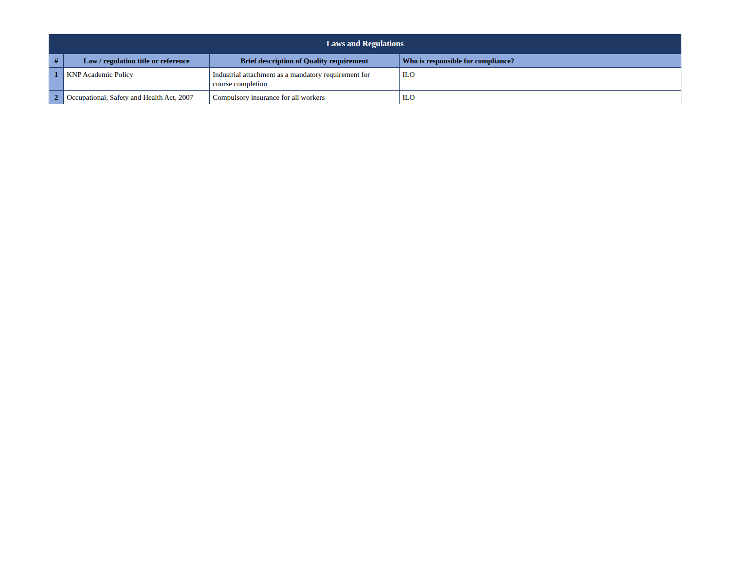Laws and Regulations
| # | Law / regulation title or reference | Brief description of Quality requirement | Who is responsible for compliance? |
| --- | --- | --- | --- |
| 1 | KNP Academic Policy | Industrial attachment as a mandatory requirement for course completion | ILO |
| 2 | Occupational, Safety and Health Act, 2007 | Compulsory insurance for all workers | ILO |